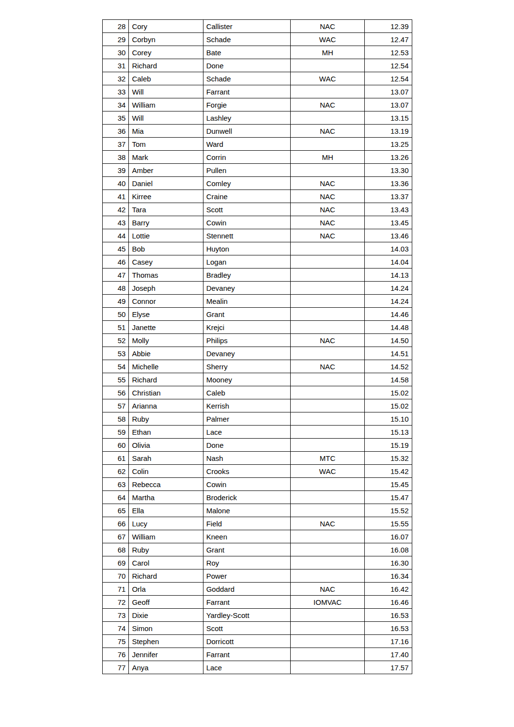| 28 | Cory | Callister | NAC | 12.39 |
| 29 | Corbyn | Schade | WAC | 12.47 |
| 30 | Corey | Bate | MH | 12.53 |
| 31 | Richard | Done | | 12.54 |
| 32 | Caleb | Schade | WAC | 12.54 |
| 33 | Will | Farrant | | 13.07 |
| 34 | William | Forgie | NAC | 13.07 |
| 35 | Will | Lashley | | 13.15 |
| 36 | Mia | Dunwell | NAC | 13.19 |
| 37 | Tom | Ward | | 13.25 |
| 38 | Mark | Corrin | MH | 13.26 |
| 39 | Amber | Pullen | | 13.30 |
| 40 | Daniel | Comley | NAC | 13.36 |
| 41 | Kirree | Craine | NAC | 13.37 |
| 42 | Tara | Scott | NAC | 13.43 |
| 43 | Barry | Cowin | NAC | 13.45 |
| 44 | Lottie | Stennett | NAC | 13.46 |
| 45 | Bob | Huyton | | 14.03 |
| 46 | Casey | Logan | | 14.04 |
| 47 | Thomas | Bradley | | 14.13 |
| 48 | Joseph | Devaney | | 14.24 |
| 49 | Connor | Mealin | | 14.24 |
| 50 | Elyse | Grant | | 14.46 |
| 51 | Janette | Krejci | | 14.48 |
| 52 | Molly | Philips | NAC | 14.50 |
| 53 | Abbie | Devaney | | 14.51 |
| 54 | Michelle | Sherry | NAC | 14.52 |
| 55 | Richard | Mooney | | 14.58 |
| 56 | Christian | Caleb | | 15.02 |
| 57 | Arianna | Kerrish | | 15.02 |
| 58 | Ruby | Palmer | | 15.10 |
| 59 | Ethan | Lace | | 15.13 |
| 60 | Olivia | Done | | 15.19 |
| 61 | Sarah | Nash | MTC | 15.32 |
| 62 | Colin | Crooks | WAC | 15.42 |
| 63 | Rebecca | Cowin | | 15.45 |
| 64 | Martha | Broderick | | 15.47 |
| 65 | Ella | Malone | | 15.52 |
| 66 | Lucy | Field | NAC | 15.55 |
| 67 | William | Kneen | | 16.07 |
| 68 | Ruby | Grant | | 16.08 |
| 69 | Carol | Roy | | 16.30 |
| 70 | Richard | Power | | 16.34 |
| 71 | Orla | Goddard | NAC | 16.42 |
| 72 | Geoff | Farrant | IOMVAC | 16.46 |
| 73 | Dixie | Yardley-Scott | | 16.53 |
| 74 | Simon | Scott | | 16.53 |
| 75 | Stephen | Dorricott | | 17.16 |
| 76 | Jennifer | Farrant | | 17.40 |
| 77 | Anya | Lace | | 17.57 |